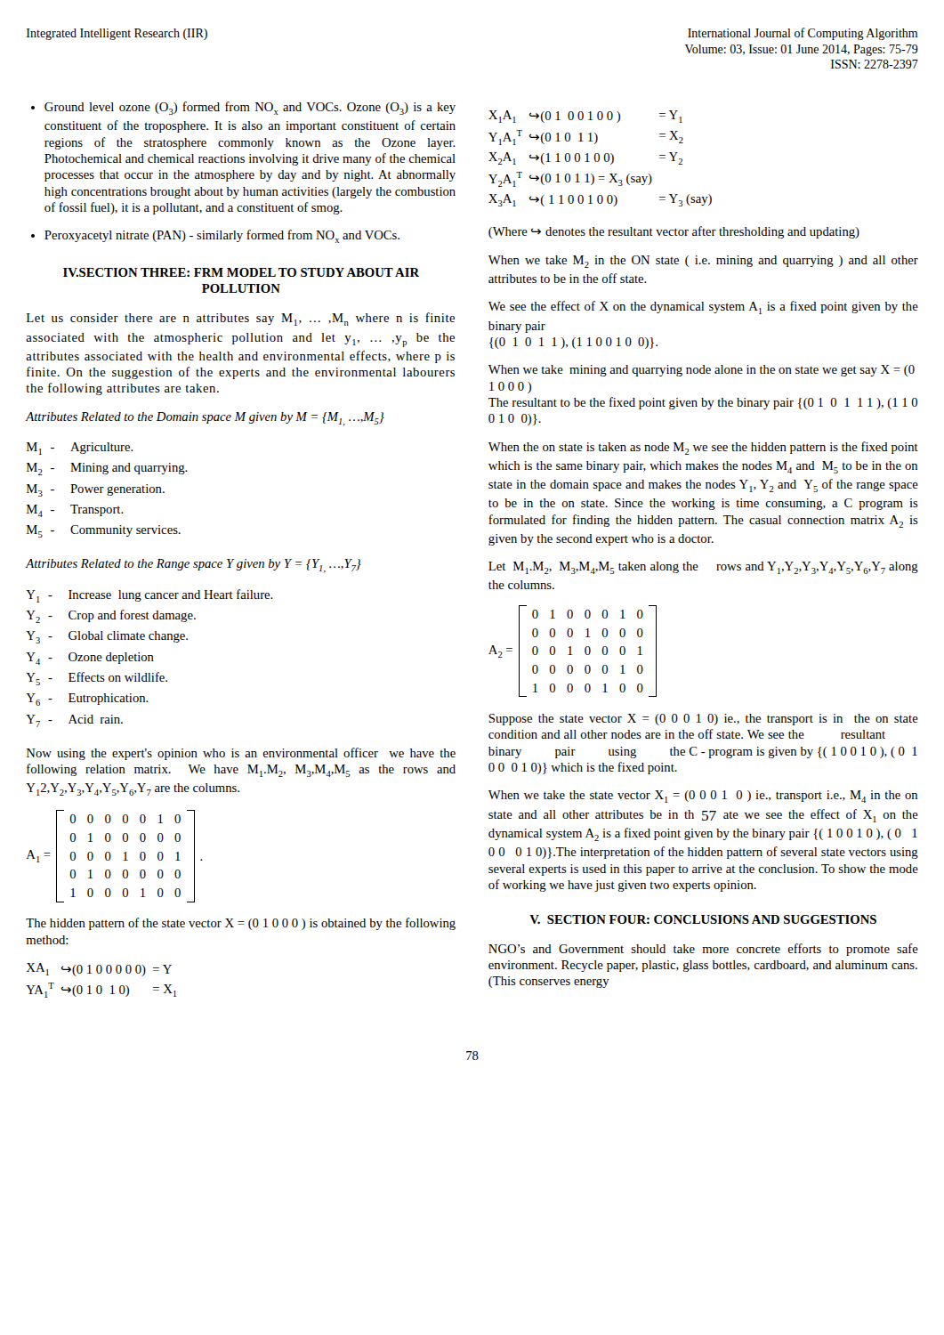Integrated Intelligent Research (IIR)
International Journal of Computing Algorithm
Volume: 03, Issue: 01 June 2014, Pages: 75-79
ISSN: 2278-2397
Ground level ozone (O3) formed from NOx and VOCs. Ozone (O3) is a key constituent of the troposphere. It is also an important constituent of certain regions of the stratosphere commonly known as the Ozone layer. Photochemical and chemical reactions involving it drive many of the chemical processes that occur in the atmosphere by day and by night. At abnormally high concentrations brought about by human activities (largely the combustion of fossil fuel), it is a pollutant, and a constituent of smog.
Peroxyacetyl nitrate (PAN) - similarly formed from NOx and VOCs.
IV.Section Three: FRM Model to Study About Air Pollution
Let us consider there are n attributes say M1, … ,Mn where n is finite associated with the atmospheric pollution and let y1, … ,yp be the attributes associated with the health and environmental effects, where p is finite. On the suggestion of the experts and the environmental labourers the following attributes are taken.
Attributes Related to the Domain space M given by M = {M1, …,M5}
| M 1 | - | Agriculture. |
| M 2 | - | Mining and quarrying. |
| M 3 | - | Power generation. |
| M 4 | - | Transport. |
| M 5 | - | Community services. |
Attributes Related to the Range space Y given by Y = {Y1, …,Y7}
| Y 1 | - | Increase lung cancer and Heart failure. |
| Y 2 | - | Crop and forest damage. |
| Y 3 | - | Global climate change. |
| Y 4 | - | Ozone depletion |
| Y 5 | - | Effects on wildlife. |
| Y 6 | - | Eutrophication. |
| Y 7 | - | Acid rain. |
Now using the expert's opinion who is an environmental officer we have the following relation matrix. We have M1.M2, M3,M4,M5 as the rows and Y12,Y2,Y3,Y4,Y5,Y6,Y7 are the columns.
A1 =
| 0 | 0 | 0 | 0 | 0 | 1 | 0 |
| 0 | 1 | 0 | 0 | 0 | 0 | 0 |
| 0 | 0 | 0 | 1 | 0 | 0 | 1 |
| 0 | 1 | 0 | 0 | 0 | 0 | 0 |
| 1 | 0 | 0 | 0 | 1 | 0 | 0 |
.
The hidden pattern of the state vector X = (0 1 0 0 0 ) is obtained by the following method:
| XA 1 | ↪(0 1 0 0 0 0 0) | = Y |
| YA 1 T | ↪(0 1 0 1 0) | = X 1 |
| X 1 A 1 | ↪(0 1 0 0 1 0 0 ) | = Y 1 |
| Y 1 A 1 T | ↪(0 1 0 1 1) | = X 2 |
| X 2 A 1 | ↪(1 1 0 0 1 0 0) | = Y 2 |
| Y 2 A 1 T | ↪(0 1 0 1 1) = X 3 (say) | |
| X 3 A 1 | ↪( 1 1 0 0 1 0 0) | = Y 3 (say) |
(Where ↪ denotes the resultant vector after thresholding and updating)
When we take M2 in the ON state ( i.e. mining and quarrying ) and all other attributes to be in the off state.
We see the effect of X on the dynamical system A1 is a fixed point given by the binary pair
{(0 1 0 1 1 ), (1 1 0 0 1 0 0)}.
When we take mining and quarrying node alone in the on state we get say X = (0 1 0 0 0 )
The resultant to be the fixed point given by the binary pair {(0 1 0 1 1 1 ), (1 1 0 0 1 0 0)}.
When the on state is taken as node M2 we see the hidden pattern is the fixed point which is the same binary pair, which makes the nodes M4 and M5 to be in the on state in the domain space and makes the nodes Y1, Y2 and Y5 of the range space to be in the on state. Since the working is time consuming, a C program is formulated for finding the hidden pattern. The casual connection matrix A2 is given by the second expert who is a doctor.
Let M1.M2, M3,M4,M5 taken along the rows and Y1,Y2,Y3,Y4,Y5,Y6,Y7 along the columns.
A2 =
| 0 | 1 | 0 | 0 | 0 | 1 | 0 |
| 0 | 0 | 0 | 1 | 0 | 0 | 0 |
| 0 | 0 | 1 | 0 | 0 | 0 | 1 |
| 0 | 0 | 0 | 0 | 0 | 1 | 0 |
| 1 | 0 | 0 | 0 | 1 | 0 | 0 |
Suppose the state vector X = (0 0 0 1 0) ie., the transport is in the on state condition and all other nodes are in the off state. We see the resultant binary pair using the C - program is given by {( 1 0 0 1 0 ), ( 0 1 0 0 0 1 0)} which is the fixed point.
When we take the state vector X1 = (0 0 0 1 0 ) ie., transport i.e., M4 in the on state and all other attributes be in th 57 ate we see the effect of X1 on the dynamical system A2 is a fixed point given by the binary pair {( 1 0 0 1 0 ), ( 0 1 0 0 0 1 0)}.The interpretation of the hidden pattern of several state vectors using several experts is used in this paper to arrive at the conclusion. To show the mode of working we have just given two experts opinion.
V. Section Four: Conclusions and Suggestions
NGO’s and Government should take more concrete efforts to promote safe environment. Recycle paper, plastic, glass bottles, cardboard, and aluminum cans. (This conserves energy
78